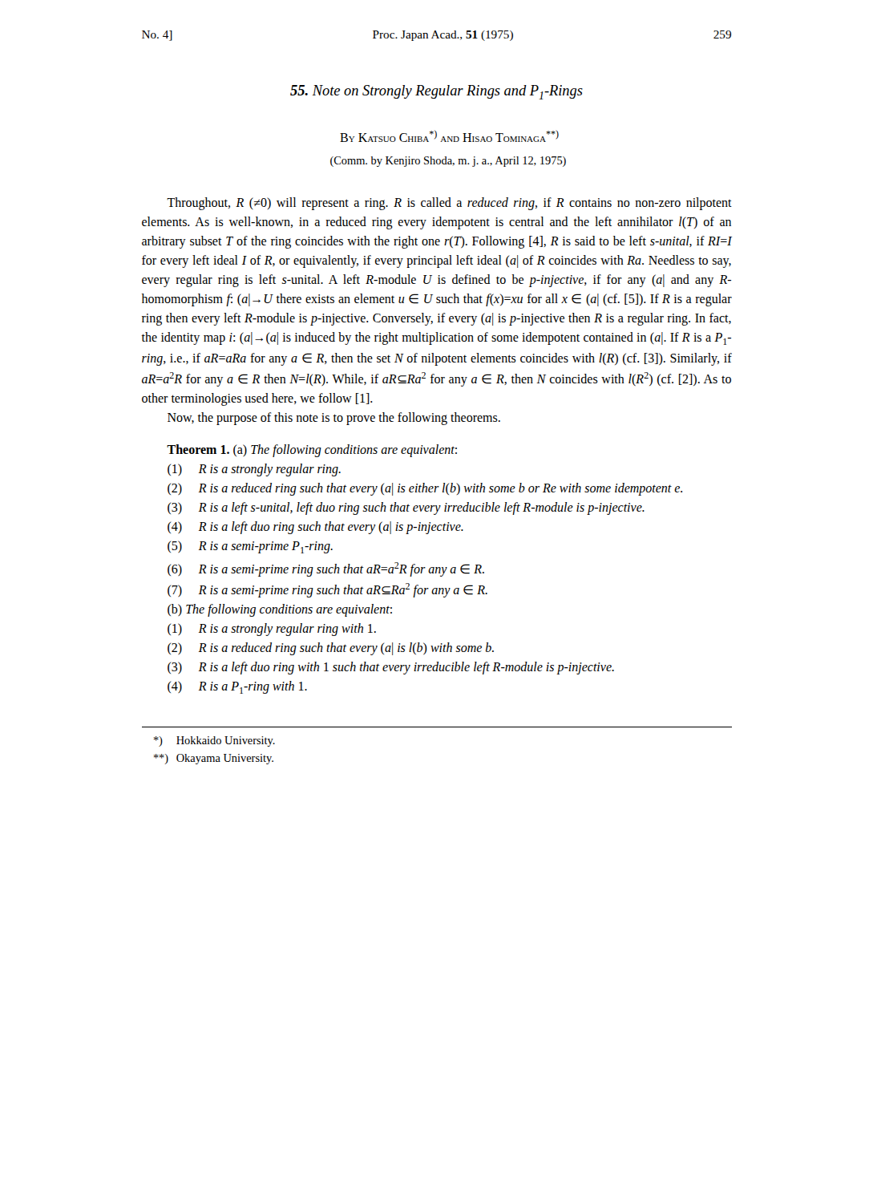No. 4]
Proc. Japan Acad., 51 (1975)
259
55. Note on Strongly Regular Rings and P1-Rings
By Katsuo Chiba*) and Hisao Tominaga**)
(Comm. by Kenjiro Shoda, m. j. a., April 12, 1975)
Throughout, R (≠0) will represent a ring. R is called a reduced ring, if R contains no non-zero nilpotent elements. As is well-known, in a reduced ring every idempotent is central and the left annihilator l(T) of an arbitrary subset T of the ring coincides with the right one r(T). Following [4], R is said to be left s-unital, if RI=I for every left ideal I of R, or equivalently, if every principal left ideal (a| of R coincides with Ra. Needless to say, every regular ring is left s-unital. A left R-module U is defined to be p-injective, if for any (a| and any R-homomorphism f: (a|→U there exists an element u ∈ U such that f(x)=xu for all x ∈ (a| (cf. [5]). If R is a regular ring then every left R-module is p-injective. Conversely, if every (a| is p-injective then R is a regular ring. In fact, the identity map i: (a|→(a| is induced by the right multiplication of some idempotent contained in (a|. If R is a P1-ring, i.e., if aR=aRa for any a ∈ R, then the set N of nilpotent elements coincides with l(R) (cf. [3]). Similarly, if aR=a2R for any a ∈ R then N=l(R). While, if aR⊆Ra2 for any a ∈ R, then N coincides with l(R2) (cf. [2]). As to other terminologies used here, we follow [1].
Now, the purpose of this note is to prove the following theorems.
Theorem 1. (a) The following conditions are equivalent:
(1) R is a strongly regular ring.
(2) R is a reduced ring such that every (a| is either l(b) with some b or Re with some idempotent e.
(3) R is a left s-unital, left duo ring such that every irreducible left R-module is p-injective.
(4) R is a left duo ring such that every (a| is p-injective.
(5) R is a semi-prime P1-ring.
(6) R is a semi-prime ring such that aR=a2R for any a ∈ R.
(7) R is a semi-prime ring such that aR⊆Ra2 for any a ∈ R.
(b) The following conditions are equivalent:
(1) R is a strongly regular ring with 1.
(2) R is a reduced ring such that every (a| is l(b) with some b.
(3) R is a left duo ring with 1 such that every irreducible left R-module is p-injective.
(4) R is a P1-ring with 1.
*) Hokkaido University.
**) Okayama University.